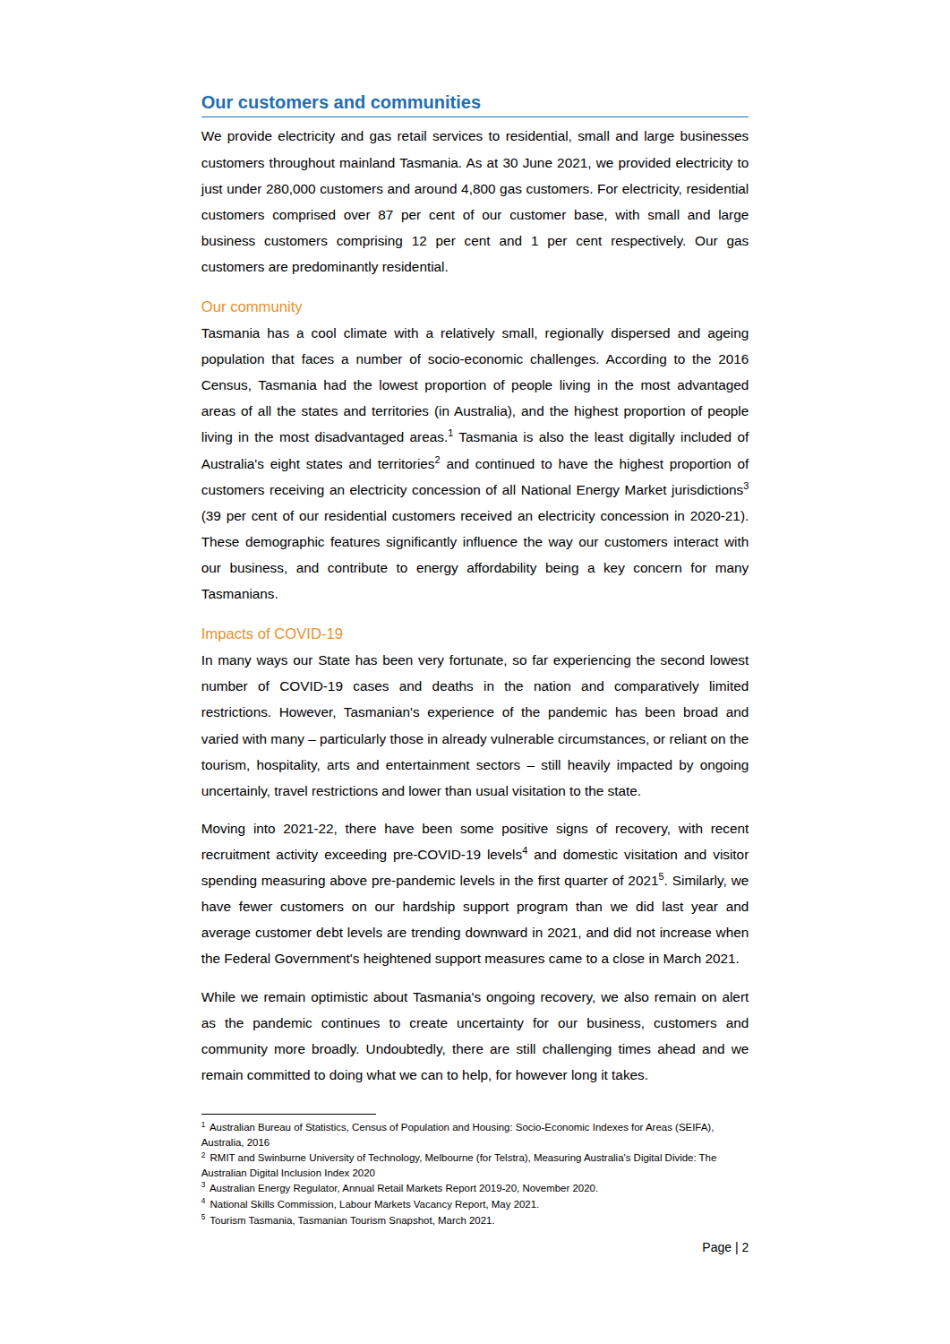Our customers and communities
We provide electricity and gas retail services to residential, small and large businesses customers throughout mainland Tasmania. As at 30 June 2021, we provided electricity to just under 280,000 customers and around 4,800 gas customers. For electricity, residential customers comprised over 87 per cent of our customer base, with small and large business customers comprising 12 per cent and 1 per cent respectively. Our gas customers are predominantly residential.
Our community
Tasmania has a cool climate with a relatively small, regionally dispersed and ageing population that faces a number of socio-economic challenges. According to the 2016 Census, Tasmania had the lowest proportion of people living in the most advantaged areas of all the states and territories (in Australia), and the highest proportion of people living in the most disadvantaged areas.1 Tasmania is also the least digitally included of Australia's eight states and territories2 and continued to have the highest proportion of customers receiving an electricity concession of all National Energy Market jurisdictions3 (39 per cent of our residential customers received an electricity concession in 2020-21). These demographic features significantly influence the way our customers interact with our business, and contribute to energy affordability being a key concern for many Tasmanians.
Impacts of COVID-19
In many ways our State has been very fortunate, so far experiencing the second lowest number of COVID-19 cases and deaths in the nation and comparatively limited restrictions. However, Tasmanian's experience of the pandemic has been broad and varied with many – particularly those in already vulnerable circumstances, or reliant on the tourism, hospitality, arts and entertainment sectors – still heavily impacted by ongoing uncertainly, travel restrictions and lower than usual visitation to the state.
Moving into 2021-22, there have been some positive signs of recovery, with recent recruitment activity exceeding pre-COVID-19 levels4 and domestic visitation and visitor spending measuring above pre-pandemic levels in the first quarter of 20215. Similarly, we have fewer customers on our hardship support program than we did last year and average customer debt levels are trending downward in 2021, and did not increase when the Federal Government's heightened support measures came to a close in March 2021.
While we remain optimistic about Tasmania's ongoing recovery, we also remain on alert as the pandemic continues to create uncertainty for our business, customers and community more broadly. Undoubtedly, there are still challenging times ahead and we remain committed to doing what we can to help, for however long it takes.
1 Australian Bureau of Statistics, Census of Population and Housing: Socio-Economic Indexes for Areas (SEIFA), Australia, 2016
2 RMIT and Swinburne University of Technology, Melbourne (for Telstra), Measuring Australia's Digital Divide: The Australian Digital Inclusion Index 2020
3 Australian Energy Regulator, Annual Retail Markets Report 2019-20, November 2020.
4 National Skills Commission, Labour Markets Vacancy Report, May 2021.
5 Tourism Tasmania, Tasmanian Tourism Snapshot, March 2021.
Page | 2